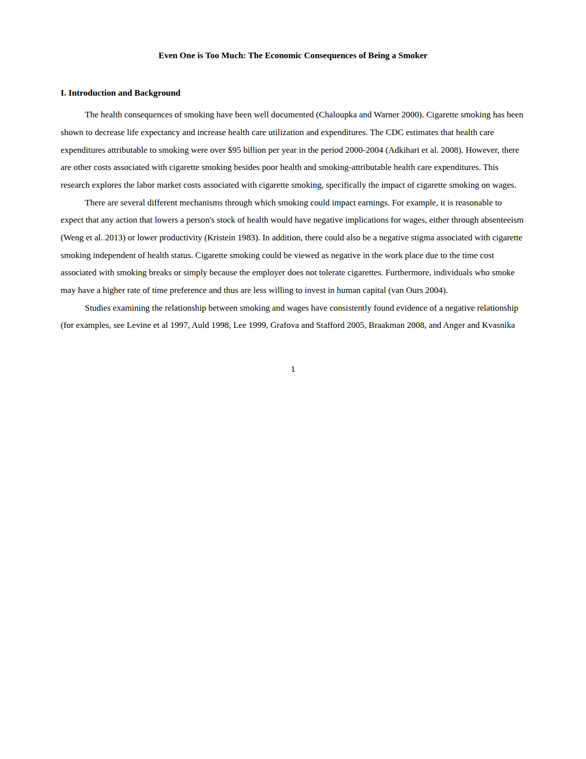Even One is Too Much: The Economic Consequences of Being a Smoker
I. Introduction and Background
The health consequences of smoking have been well documented (Chaloupka and Warner 2000). Cigarette smoking has been shown to decrease life expectancy and increase health care utilization and expenditures. The CDC estimates that health care expenditures attributable to smoking were over $95 billion per year in the period 2000-2004 (Adkihari et al. 2008). However, there are other costs associated with cigarette smoking besides poor health and smoking-attributable health care expenditures. This research explores the labor market costs associated with cigarette smoking, specifically the impact of cigarette smoking on wages.
There are several different mechanisms through which smoking could impact earnings. For example, it is reasonable to expect that any action that lowers a person's stock of health would have negative implications for wages, either through absenteeism (Weng et al. 2013) or lower productivity (Kristein 1983). In addition, there could also be a negative stigma associated with cigarette smoking independent of health status. Cigarette smoking could be viewed as negative in the work place due to the time cost associated with smoking breaks or simply because the employer does not tolerate cigarettes. Furthermore, individuals who smoke may have a higher rate of time preference and thus are less willing to invest in human capital (van Ours 2004).
Studies examining the relationship between smoking and wages have consistently found evidence of a negative relationship (for examples, see Levine et al 1997, Auld 1998, Lee 1999, Grafova and Stafford 2005, Braakman 2008, and Anger and Kvasnika
1